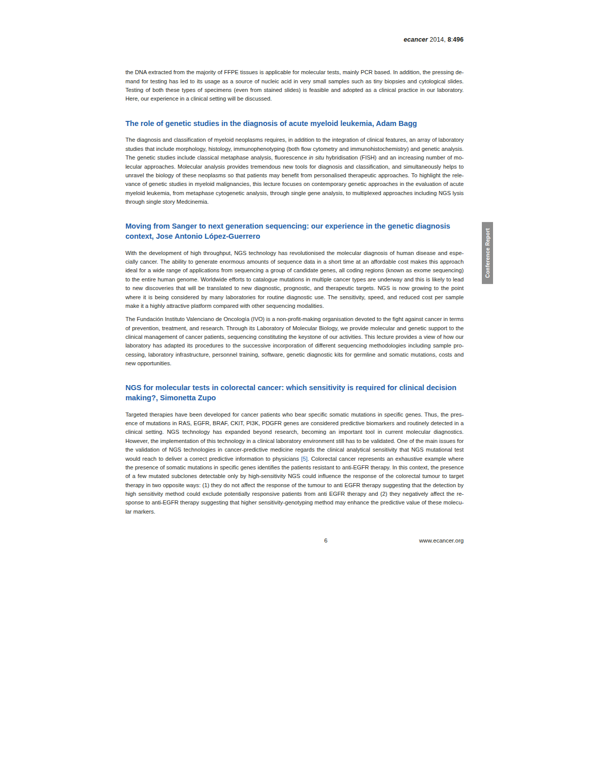ecancer 2014, 8:496
the DNA extracted from the majority of FFPE tissues is applicable for molecular tests, mainly PCR based. In addition, the pressing demand for testing has led to its usage as a source of nucleic acid in very small samples such as tiny biopsies and cytological slides. Testing of both these types of specimens (even from stained slides) is feasible and adopted as a clinical practice in our laboratory. Here, our experience in a clinical setting will be discussed.
The role of genetic studies in the diagnosis of acute myeloid leukemia, Adam Bagg
The diagnosis and classification of myeloid neoplasms requires, in addition to the integration of clinical features, an array of laboratory studies that include morphology, histology, immunophenotyping (both flow cytometry and immunohistochemistry) and genetic analysis. The genetic studies include classical metaphase analysis, fluorescence in situ hybridisation (FISH) and an increasing number of molecular approaches. Molecular analysis provides tremendous new tools for diagnosis and classification, and simultaneously helps to unravel the biology of these neoplasms so that patients may benefit from personalised therapeutic approaches. To highlight the relevance of genetic studies in myeloid malignancies, this lecture focuses on contemporary genetic approaches in the evaluation of acute myeloid leukemia, from metaphase cytogenetic analysis, through single gene analysis, to multiplexed approaches including NGS lysis through single story Medcinemia.
Moving from Sanger to next generation sequencing: our experience in the genetic diagnosis context, Jose Antonio López-Guerrero
With the development of high throughput, NGS technology has revolutionised the molecular diagnosis of human disease and especially cancer. The ability to generate enormous amounts of sequence data in a short time at an affordable cost makes this approach ideal for a wide range of applications from sequencing a group of candidate genes, all coding regions (known as exome sequencing) to the entire human genome. Worldwide efforts to catalogue mutations in multiple cancer types are underway and this is likely to lead to new discoveries that will be translated to new diagnostic, prognostic, and therapeutic targets. NGS is now growing to the point where it is being considered by many laboratories for routine diagnostic use. The sensitivity, speed, and reduced cost per sample make it a highly attractive platform compared with other sequencing modalities.
The Fundación Instituto Valenciano de Oncología (IVO) is a non-profit-making organisation devoted to the fight against cancer in terms of prevention, treatment, and research. Through its Laboratory of Molecular Biology, we provide molecular and genetic support to the clinical management of cancer patients, sequencing constituting the keystone of our activities. This lecture provides a view of how our laboratory has adapted its procedures to the successive incorporation of different sequencing methodologies including sample processing, laboratory infrastructure, personnel training, software, genetic diagnostic kits for germline and somatic mutations, costs and new opportunities.
NGS for molecular tests in colorectal cancer: which sensitivity is required for clinical decision making?, Simonetta Zupo
Targeted therapies have been developed for cancer patients who bear specific somatic mutations in specific genes. Thus, the presence of mutations in RAS, EGFR, BRAF, CKIT, PI3K, PDGFR genes are considered predictive biomarkers and routinely detected in a clinical setting. NGS technology has expanded beyond research, becoming an important tool in current molecular diagnostics. However, the implementation of this technology in a clinical laboratory environment still has to be validated. One of the main issues for the validation of NGS technologies in cancer-predictive medicine regards the clinical analytical sensitivity that NGS mutational test would reach to deliver a correct predictive information to physicians [5]. Colorectal cancer represents an exhaustive example where the presence of somatic mutations in specific genes identifies the patients resistant to anti-EGFR therapy. In this context, the presence of a few mutated subclones detectable only by high-sensitivity NGS could influence the response of the colorectal tumour to target therapy in two opposite ways: (1) they do not affect the response of the tumour to anti EGFR therapy suggesting that the detection by high sensitivity method could exclude potentially responsive patients from anti EGFR therapy and (2) they negatively affect the response to anti-EGFR therapy suggesting that higher sensitivity-genotyping method may enhance the predictive value of these molecular markers.
Conference Report
6
www.ecancer.org